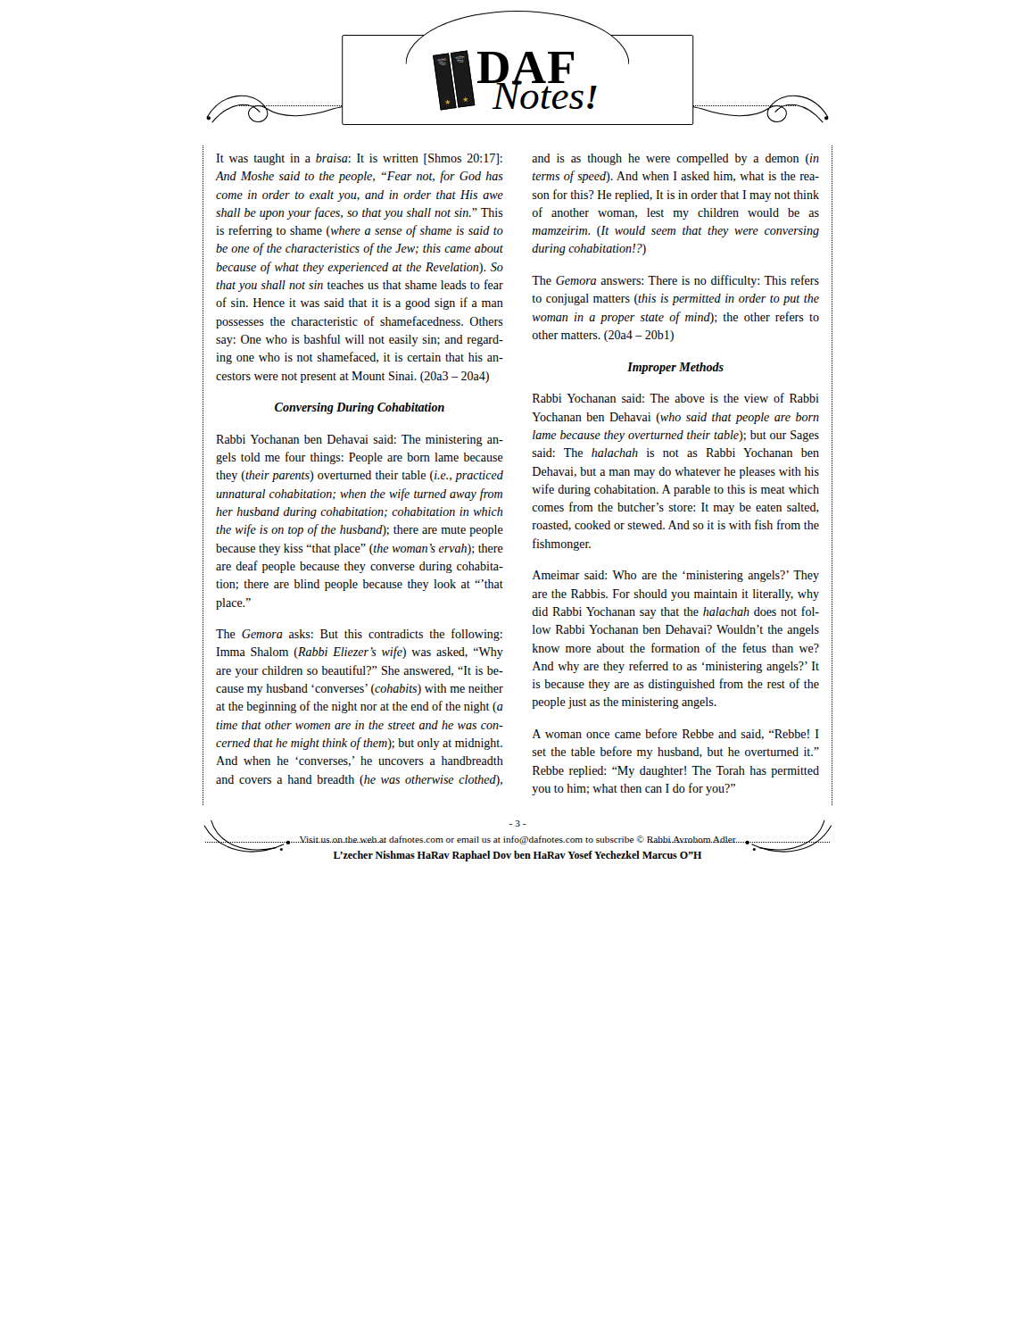תלמוד
בבלי
תלמוד
בבלי
DAF Notes!
It was taught in a braisa: It is written [Shmos 20:17]: And Moshe said to the people, “Fear not, for God has come in order to exalt you, and in order that His awe shall be upon your faces, so that you shall not sin.” This is referring to shame (where a sense of shame is said to be one of the characteristics of the Jew; this came about because of what they experienced at the Revelation). So that you shall not sin teaches us that shame leads to fear of sin. Hence it was said that it is a good sign if a man possesses the characteristic of shamefacedness. Others say: One who is bashful will not easily sin; and regarding one who is not shamefaced, it is certain that his ancestors were not present at Mount Sinai. (20a3 – 20a4)
Conversing During Cohabitation
Rabbi Yochanan ben Dehavai said: The ministering angels told me four things: People are born lame because they (their parents) overturned their table (i.e., practiced unnatural cohabitation; when the wife turned away from her husband during cohabitation; cohabitation in which the wife is on top of the husband); there are mute people because they kiss “that place” (the woman’s ervah); there are deaf people because they converse during cohabitation; there are blind people because they look at “’that place.”
The Gemora asks: But this contradicts the following: Imma Shalom (Rabbi Eliezer’s wife) was asked, “Why are your children so beautiful?” She answered, “It is because my husband ‘converses’ (cohabits) with me neither at the beginning of the night nor at the end of the night (a time that other women are in the street and he was concerned that he might think of them); but only at midnight. And when he ‘converses,’ he uncovers a handbreadth and covers a hand breadth (he was otherwise clothed), and is as though he were compelled by a demon (in terms of speed). And when I asked him, what is the reason for this? He replied, It is in order that I may not think of another woman, lest my children would be as mamzeirim. (It would seem that they were conversing during cohabitation!?)
The Gemora answers: There is no difficulty: This refers to conjugal matters (this is permitted in order to put the woman in a proper state of mind); the other refers to other matters. (20a4 – 20b1)
Improper Methods
Rabbi Yochanan said: The above is the view of Rabbi Yochanan ben Dehavai (who said that people are born lame because they overturned their table); but our Sages said: The halachah is not as Rabbi Yochanan ben Dehavai, but a man may do whatever he pleases with his wife during cohabitation. A parable to this is meat which comes from the butcher’s store: It may be eaten salted, roasted, cooked or stewed. And so it is with fish from the fishmonger.
Ameimar said: Who are the ‘ministering angels?’ They are the Rabbis. For should you maintain it literally, why did Rabbi Yochanan say that the halachah does not follow Rabbi Yochanan ben Dehavai? Wouldn’t the angels know more about the formation of the fetus than we? And why are they referred to as ‘ministering angels?’ It is because they are as distinguished from the rest of the people just as the ministering angels.
A woman once came before Rebbe and said, “Rebbe! I set the table before my husband, but he overturned it.” Rebbe replied: “My daughter! The Torah has permitted you to him; what then can I do for you?”
- 3 -
Visit us on the web at dafnotes.com or email us at info@dafnotes.com to subscribe © Rabbi Avrohom Adler
L’zecher Nishmas HaRav Raphael Dov ben HaRav Yosef Yechezkel Marcus O”H